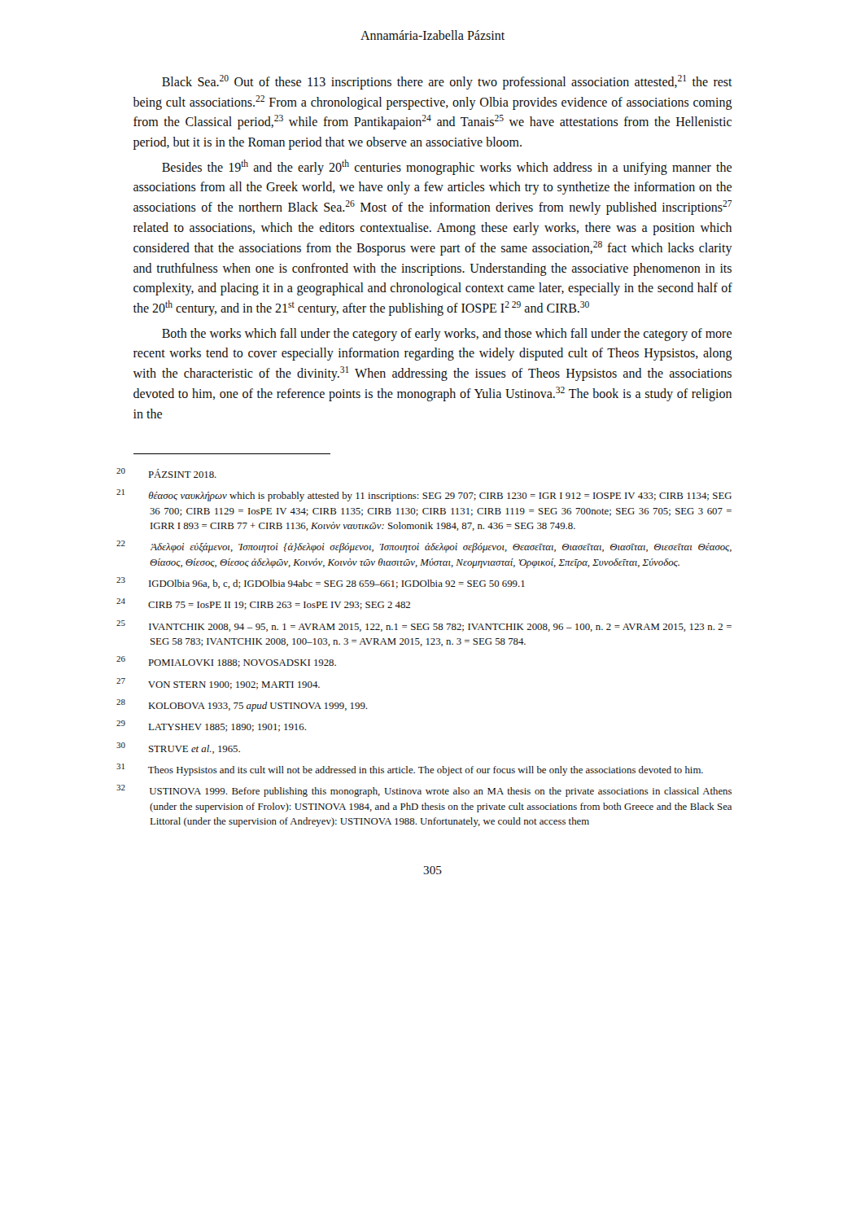Annamária-Izabella Pázsint
Black Sea.20 Out of these 113 inscriptions there are only two professional association attested,21 the rest being cult associations.22 From a chronological perspective, only Olbia provides evidence of associations coming from the Classical period,23 while from Pantikapaion24 and Tanais25 we have attestations from the Hellenistic period, but it is in the Roman period that we observe an associative bloom.
Besides the 19th and the early 20th centuries monographic works which address in a unifying manner the associations from all the Greek world, we have only a few articles which try to synthetize the information on the associations of the northern Black Sea.26 Most of the information derives from newly published inscriptions27 related to associations, which the editors contextualise. Among these early works, there was a position which considered that the associations from the Bosporus were part of the same association,28 fact which lacks clarity and truthfulness when one is confronted with the inscriptions. Understanding the associative phenomenon in its complexity, and placing it in a geographical and chronological context came later, especially in the second half of the 20th century, and in the 21st century, after the publishing of IOSPE I2 29 and CIRB.30
Both the works which fall under the category of early works, and those which fall under the category of more recent works tend to cover especially information regarding the widely disputed cult of Theos Hypsistos, along with the characteristic of the divinity.31 When addressing the issues of Theos Hypsistos and the associations devoted to him, one of the reference points is the monograph of Yulia Ustinova.32 The book is a study of religion in the
20 PÁZSINT 2018.
21 θέασος ναυκλήρων which is probably attested by 11 inscriptions: SEG 29 707; CIRB 1230 = IGR I 912 = IOSPE IV 433; CIRB 1134; SEG 36 700; CIRB 1129 = IosPE IV 434; CIRB 1135; CIRB 1130; CIRB 1131; CIRB 1119 = SEG 36 700note; SEG 36 705; SEG 3 607 = IGRR I 893 = CIRB 77 + CIRB 1136, Κοινὸν ναυτικῶν: Solomonik 1984, 87, n. 436 = SEG 38 749.8.
22 Ἀδελφοὶ εὐξάμενοι, Ἰσποιητοὶ {ἀ}δελφοὶ σεβόμενοι, Ἰσποιητοὶ ἀδελφοὶ σεβόμενοι, Θεασεῖται, Θιασεῖται, Θιασῖται, Θιεσεῖται Θέασος, Θίασος, Θίεσος, Θίεσος ἀδελφῶν, Κοινόν, Κοινὸν τῶν θιασιτῶν, Μύσται, Νεομηνιασταί, Ὀρφικοί, Σπεῖρα, Συνοδεῖται, Σύνοδος.
23 IGDOlbia 96a, b, c, d; IGDOlbia 94abc = SEG 28 659–661; IGDOlbia 92 = SEG 50 699.1
24 CIRB 75 = IosPE II 19; CIRB 263 = IosPE IV 293; SEG 2 482
25 IVANTCHIK 2008, 94 – 95, n. 1 = AVRAM 2015, 122, n.1 = SEG 58 782; IVANTCHIK 2008, 96 – 100, n. 2 = AVRAM 2015, 123 n. 2 = SEG 58 783; IVANTCHIK 2008, 100–103, n. 3 = AVRAM 2015, 123, n. 3 = SEG 58 784.
26 POMIALOVKI 1888; NOVOSADSKI 1928.
27 VON STERN 1900; 1902; MARTI 1904.
28 KOLOBOVA 1933, 75 apud USTINOVA 1999, 199.
29 LATYSHEV 1885; 1890; 1901; 1916.
30 STRUVE et al., 1965.
31 Theos Hypsistos and its cult will not be addressed in this article. The object of our focus will be only the associations devoted to him.
32 USTINOVA 1999. Before publishing this monograph, Ustinova wrote also an MA thesis on the private associations in classical Athens (under the supervision of Frolov): USTINOVA 1984, and a PhD thesis on the private cult associations from both Greece and the Black Sea Littoral (under the supervision of Andreyev): USTINOVA 1988. Unfortunately, we could not access them
305